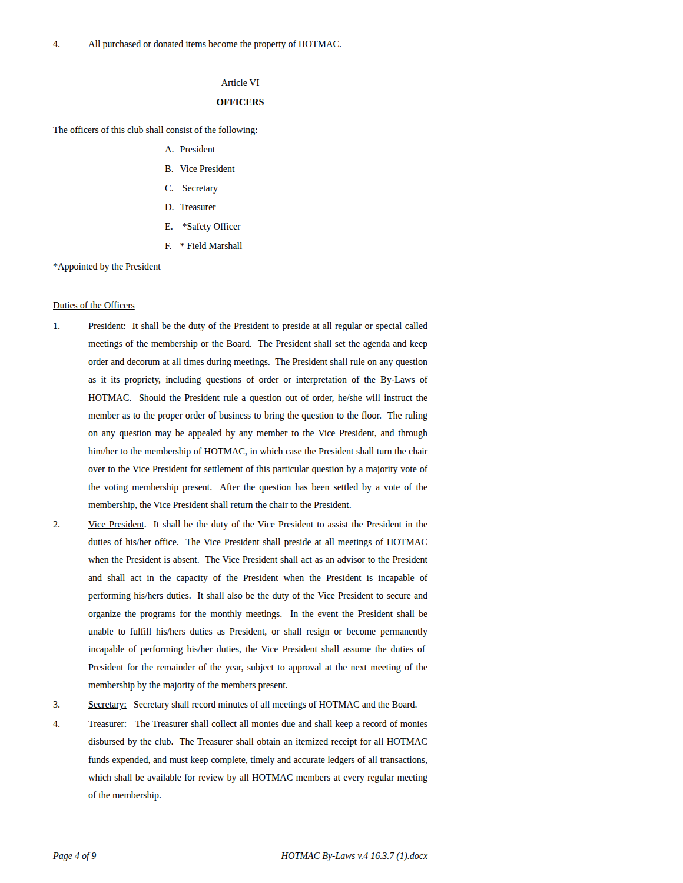4.
All purchased or donated items become the property of HOTMAC.
Article VI
OFFICERS
The officers of this club shall consist of the following:
A. President
B. Vice President
C. Secretary
D. Treasurer
E. *Safety Officer
F.* Field Marshall
*Appointed by the President
Duties of the Officers
1.
President: It shall be the duty of the President to preside at all regular or special called meetings of the membership or the Board. The President shall set the agenda and keep order and decorum at all times during meetings. The President shall rule on any question as it its propriety, including questions of order or interpretation of the By-Laws of HOTMAC. Should the President rule a question out of order, he/she will instruct the member as to the proper order of business to bring the question to the floor. The ruling on any question may be appealed by any member to the Vice President, and through him/her to the membership of HOTMAC, in which case the President shall turn the chair over to the Vice President for settlement of this particular question by a majority vote of the voting membership present. After the question has been settled by a vote of the membership, the Vice President shall return the chair to the President.
2.
Vice President. It shall be the duty of the Vice President to assist the President in the duties of his/her office. The Vice President shall preside at all meetings of HOTMAC when the President is absent. The Vice President shall act as an advisor to the President and shall act in the capacity of the President when the President is incapable of performing his/hers duties. It shall also be the duty of the Vice President to secure and organize the programs for the monthly meetings. In the event the President shall be unable to fulfill his/hers duties as President, or shall resign or become permanently incapable of performing his/her duties, the Vice President shall assume the duties of President for the remainder of the year, subject to approval at the next meeting of the membership by the majority of the members present.
3.
Secretary: Secretary shall record minutes of all meetings of HOTMAC and the Board.
4.
Treasurer: The Treasurer shall collect all monies due and shall keep a record of monies disbursed by the club. The Treasurer shall obtain an itemized receipt for all HOTMAC funds expended, and must keep complete, timely and accurate ledgers of all transactions, which shall be available for review by all HOTMAC members at every regular meeting of the membership.
Page 4 of 9
HOTMAC By-Laws v.4 16.3.7 (1).docx